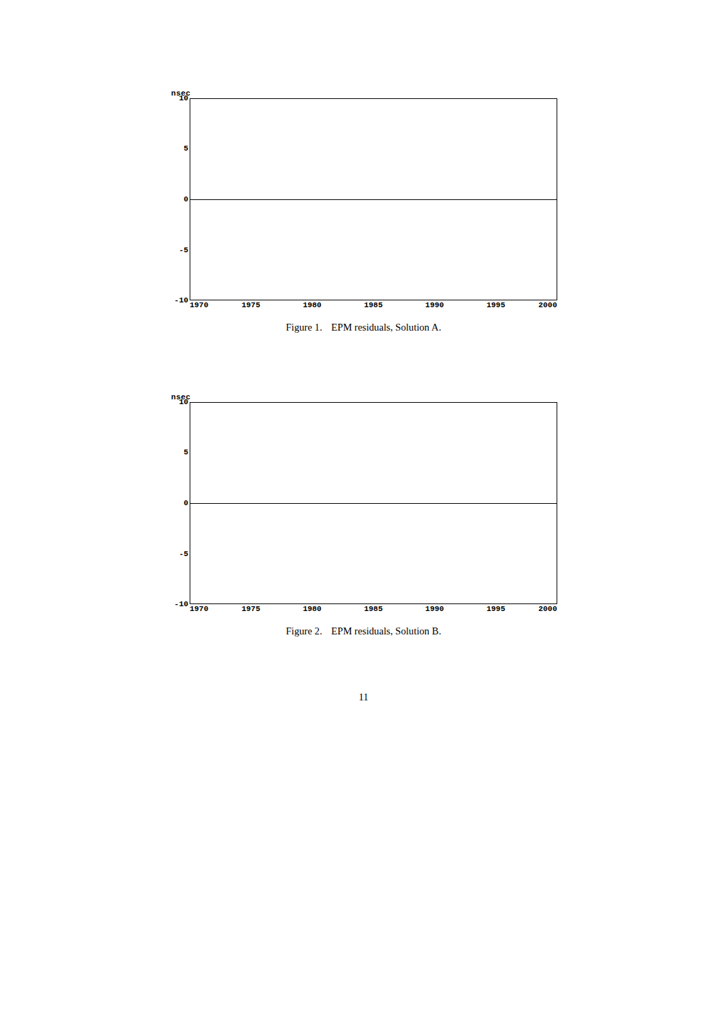nsec
10 5 0 -5 -10
1970 1975 1980 1985 1990 1995 2000
Figure 1. EPM residuals, Solution A.
nsec
10 5 0 -5 -10
1970 1975 1980 1985 1990 1995 2000
Figure 2. EPM residuals, Solution B.
11